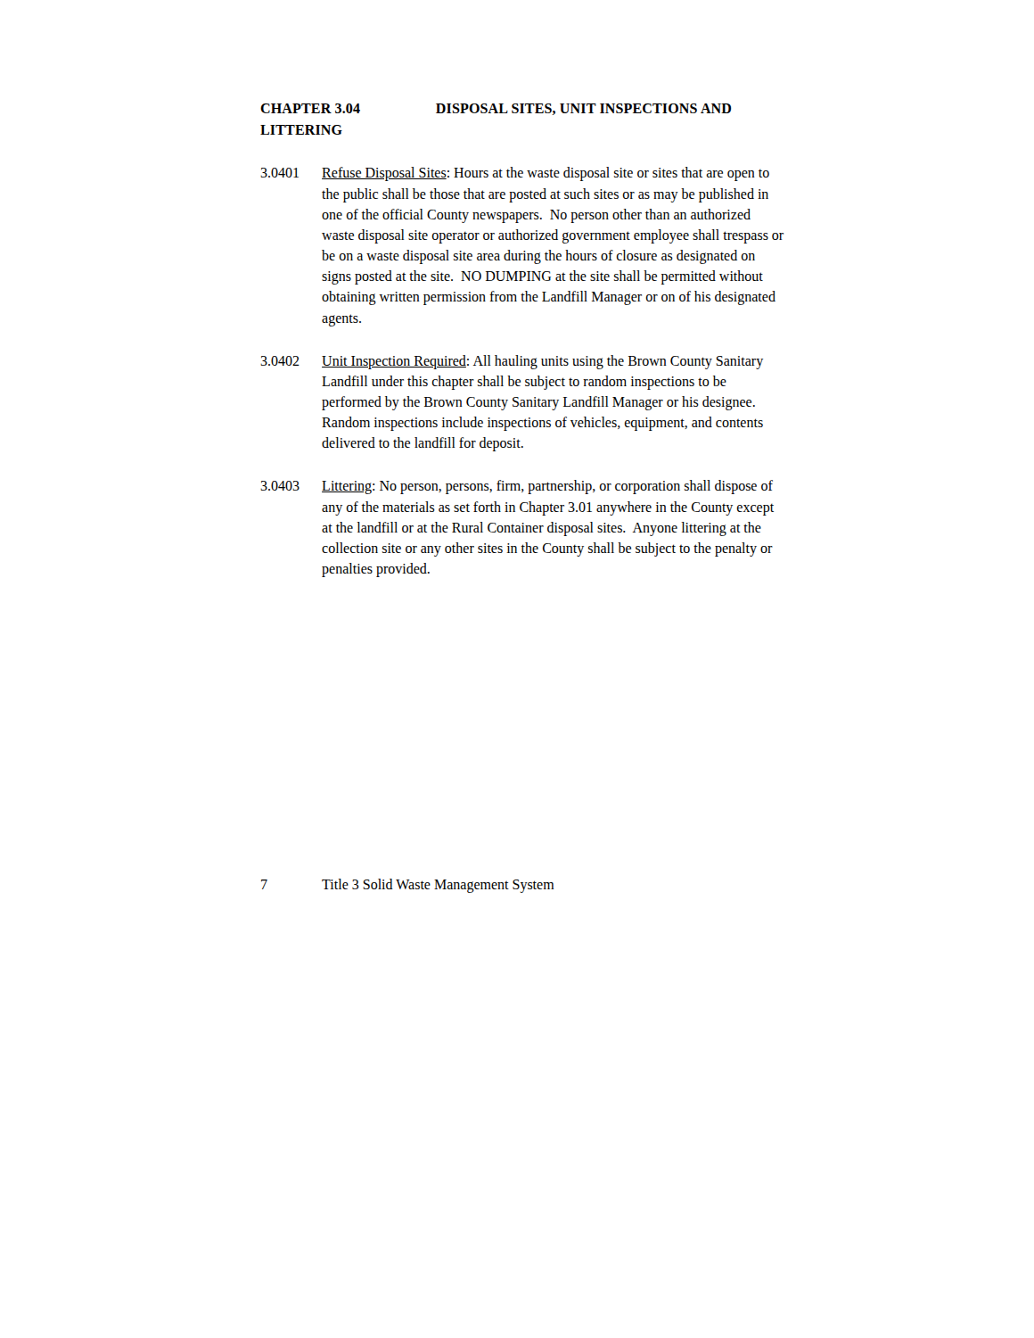CHAPTER 3.04 DISPOSAL SITES, UNIT INSPECTIONS AND LITTERING
3.0401
Refuse Disposal Sites: Hours at the waste disposal site or sites that are open to the public shall be those that are posted at such sites or as may be published in one of the official County newspapers. No person other than an authorized waste disposal site operator or authorized government employee shall trespass or be on a waste disposal site area during the hours of closure as designated on signs posted at the site. NO DUMPING at the site shall be permitted without obtaining written permission from the Landfill Manager or on of his designated agents.
3.0402
Unit Inspection Required: All hauling units using the Brown County Sanitary Landfill under this chapter shall be subject to random inspections to be performed by the Brown County Sanitary Landfill Manager or his designee. Random inspections include inspections of vehicles, equipment, and contents delivered to the landfill for deposit.
3.0403
Littering: No person, persons, firm, partnership, or corporation shall dispose of any of the materials as set forth in Chapter 3.01 anywhere in the County except at the landfill or at the Rural Container disposal sites. Anyone littering at the collection site or any other sites in the County shall be subject to the penalty or penalties provided.
7 Title 3 Solid Waste Management System